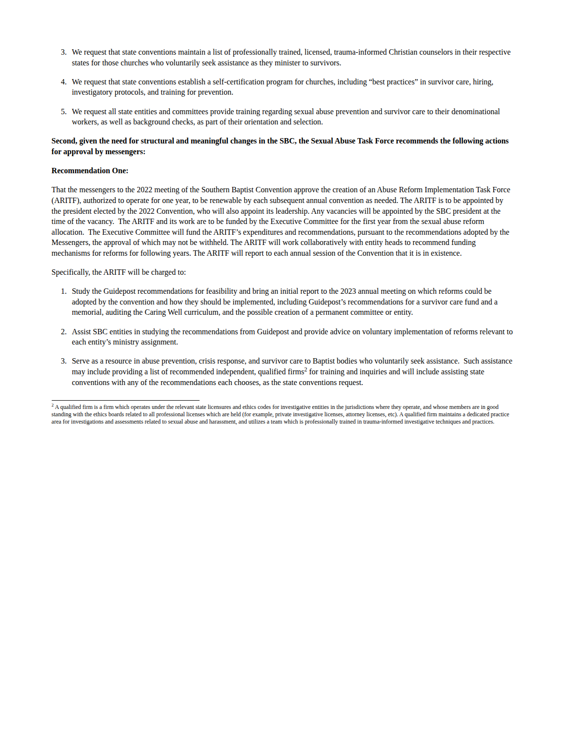We request that state conventions maintain a list of professionally trained, licensed, trauma-informed Christian counselors in their respective states for those churches who voluntarily seek assistance as they minister to survivors.
We request that state conventions establish a self-certification program for churches, including “best practices” in survivor care, hiring, investigatory protocols, and training for prevention.
We request all state entities and committees provide training regarding sexual abuse prevention and survivor care to their denominational workers, as well as background checks, as part of their orientation and selection.
Second, given the need for structural and meaningful changes in the SBC, the Sexual Abuse Task Force recommends the following actions for approval by messengers:
Recommendation One:
That the messengers to the 2022 meeting of the Southern Baptist Convention approve the creation of an Abuse Reform Implementation Task Force (ARITF), authorized to operate for one year, to be renewable by each subsequent annual convention as needed. The ARITF is to be appointed by the president elected by the 2022 Convention, who will also appoint its leadership. Any vacancies will be appointed by the SBC president at the time of the vacancy. The ARITF and its work are to be funded by the Executive Committee for the first year from the sexual abuse reform allocation. The Executive Committee will fund the ARITF’s expenditures and recommendations, pursuant to the recommendations adopted by the Messengers, the approval of which may not be withheld. The ARITF will work collaboratively with entity heads to recommend funding mechanisms for reforms for following years. The ARITF will report to each annual session of the Convention that it is in existence.
Specifically, the ARITF will be charged to:
Study the Guidepost recommendations for feasibility and bring an initial report to the 2023 annual meeting on which reforms could be adopted by the convention and how they should be implemented, including Guidepost’s recommendations for a survivor care fund and a memorial, auditing the Caring Well curriculum, and the possible creation of a permanent committee or entity.
Assist SBC entities in studying the recommendations from Guidepost and provide advice on voluntary implementation of reforms relevant to each entity’s ministry assignment.
Serve as a resource in abuse prevention, crisis response, and survivor care to Baptist bodies who voluntarily seek assistance. Such assistance may include providing a list of recommended independent, qualified firms2 for training and inquiries and will include assisting state conventions with any of the recommendations each chooses, as the state conventions request.
2 A qualified firm is a firm which operates under the relevant state licensures and ethics codes for investigative entities in the jurisdictions where they operate, and whose members are in good standing with the ethics boards related to all professional licenses which are held (for example, private investigative licenses, attorney licenses, etc). A qualified firm maintains a dedicated practice area for investigations and assessments related to sexual abuse and harassment, and utilizes a team which is professionally trained in trauma-informed investigative techniques and practices.